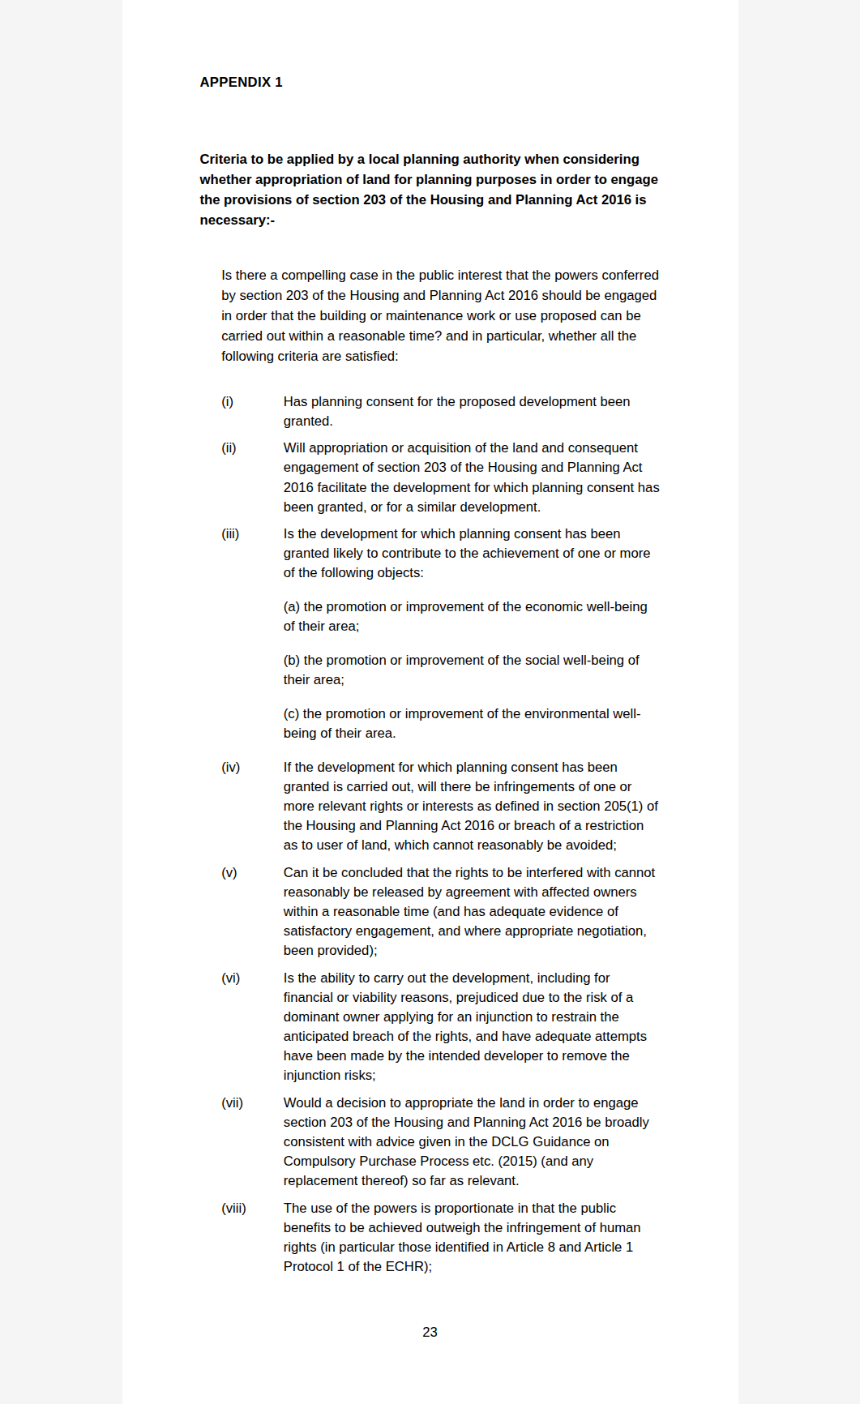APPENDIX 1
Criteria to be applied by a local planning authority when considering whether appropriation of land for planning purposes in order to engage the provisions of section 203 of the Housing and Planning Act 2016 is necessary:-
Is there a compelling case in the public interest that the powers conferred by section 203 of the Housing and Planning Act 2016 should be engaged in order that the building or maintenance work or use proposed can be carried out within a reasonable time? and in particular, whether all the following criteria are satisfied:
(i)
Has planning consent for the proposed development been granted.
(ii)
Will appropriation or acquisition of the land and consequent engagement of section 203 of the Housing and Planning Act 2016 facilitate the development for which planning consent has been granted, or for a similar development.
(iii)
Is the development for which planning consent has been granted likely to contribute to the achievement of one or more of the following objects:
(a) the promotion or improvement of the economic well-being of their area;
(b) the promotion or improvement of the social well-being of their area;
(c) the promotion or improvement of the environmental well-being of their area.
(iv)
If the development for which planning consent has been granted is carried out, will there be infringements of one or more relevant rights or interests as defined in section 205(1) of the Housing and Planning Act 2016 or breach of a restriction as to user of land, which cannot reasonably be avoided;
(v)
Can it be concluded that the rights to be interfered with cannot reasonably be released by agreement with affected owners within a reasonable time (and has adequate evidence of satisfactory engagement, and where appropriate negotiation, been provided);
(vi)
Is the ability to carry out the development, including for financial or viability reasons, prejudiced due to the risk of a dominant owner applying for an injunction to restrain the anticipated breach of the rights, and have adequate attempts have been made by the intended developer to remove the injunction risks;
(vii)
Would a decision to appropriate the land in order to engage section 203 of the Housing and Planning Act 2016 be broadly consistent with advice given in the DCLG Guidance on Compulsory Purchase Process etc. (2015) (and any replacement thereof) so far as relevant.
(viii)
The use of the powers is proportionate in that the public benefits to be achieved outweigh the infringement of human rights (in particular those identified in Article 8 and Article 1 Protocol 1 of the ECHR);
23